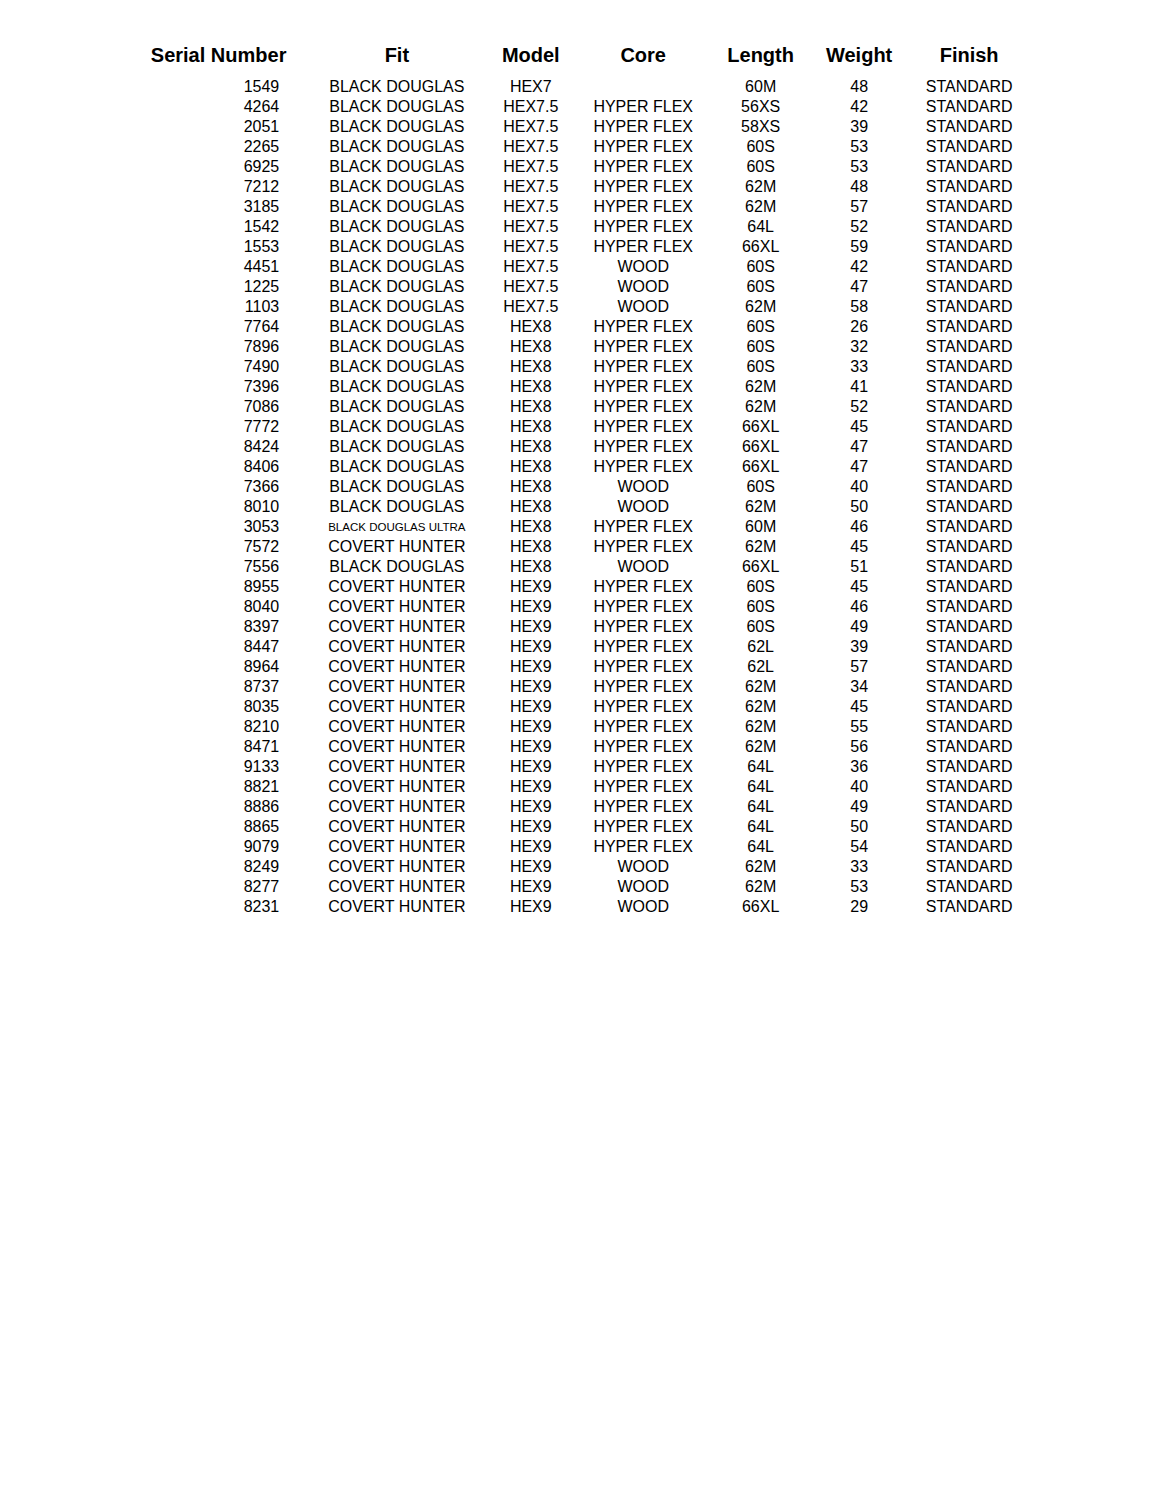| Serial Number | Fit | Model | Core | Length | Weight | Finish |
| --- | --- | --- | --- | --- | --- | --- |
| 1549 | BLACK DOUGLAS | HEX7 | | 60M | 48 | STANDARD |
| 4264 | BLACK DOUGLAS | HEX7.5 | HYPER FLEX | 56XS | 42 | STANDARD |
| 2051 | BLACK DOUGLAS | HEX7.5 | HYPER FLEX | 58XS | 39 | STANDARD |
| 2265 | BLACK DOUGLAS | HEX7.5 | HYPER FLEX | 60S | 53 | STANDARD |
| 6925 | BLACK DOUGLAS | HEX7.5 | HYPER FLEX | 60S | 53 | STANDARD |
| 7212 | BLACK DOUGLAS | HEX7.5 | HYPER FLEX | 62M | 48 | STANDARD |
| 3185 | BLACK DOUGLAS | HEX7.5 | HYPER FLEX | 62M | 57 | STANDARD |
| 1542 | BLACK DOUGLAS | HEX7.5 | HYPER FLEX | 64L | 52 | STANDARD |
| 1553 | BLACK DOUGLAS | HEX7.5 | HYPER FLEX | 66XL | 59 | STANDARD |
| 4451 | BLACK DOUGLAS | HEX7.5 | WOOD | 60S | 42 | STANDARD |
| 1225 | BLACK DOUGLAS | HEX7.5 | WOOD | 60S | 47 | STANDARD |
| 1103 | BLACK DOUGLAS | HEX7.5 | WOOD | 62M | 58 | STANDARD |
| 7764 | BLACK DOUGLAS | HEX8 | HYPER FLEX | 60S | 26 | STANDARD |
| 7896 | BLACK DOUGLAS | HEX8 | HYPER FLEX | 60S | 32 | STANDARD |
| 7490 | BLACK DOUGLAS | HEX8 | HYPER FLEX | 60S | 33 | STANDARD |
| 7396 | BLACK DOUGLAS | HEX8 | HYPER FLEX | 62M | 41 | STANDARD |
| 7086 | BLACK DOUGLAS | HEX8 | HYPER FLEX | 62M | 52 | STANDARD |
| 7772 | BLACK DOUGLAS | HEX8 | HYPER FLEX | 66XL | 45 | STANDARD |
| 8424 | BLACK DOUGLAS | HEX8 | HYPER FLEX | 66XL | 47 | STANDARD |
| 8406 | BLACK DOUGLAS | HEX8 | HYPER FLEX | 66XL | 47 | STANDARD |
| 7366 | BLACK DOUGLAS | HEX8 | WOOD | 60S | 40 | STANDARD |
| 8010 | BLACK DOUGLAS | HEX8 | WOOD | 62M | 50 | STANDARD |
| 3053 | BLACK DOUGLAS ULTRA | HEX8 | HYPER FLEX | 60M | 46 | STANDARD |
| 7572 | COVERT HUNTER | HEX8 | HYPER FLEX | 62M | 45 | STANDARD |
| 7556 | BLACK DOUGLAS | HEX8 | WOOD | 66XL | 51 | STANDARD |
| 8955 | COVERT HUNTER | HEX9 | HYPER FLEX | 60S | 45 | STANDARD |
| 8040 | COVERT HUNTER | HEX9 | HYPER FLEX | 60S | 46 | STANDARD |
| 8397 | COVERT HUNTER | HEX9 | HYPER FLEX | 60S | 49 | STANDARD |
| 8447 | COVERT HUNTER | HEX9 | HYPER FLEX | 62L | 39 | STANDARD |
| 8964 | COVERT HUNTER | HEX9 | HYPER FLEX | 62L | 57 | STANDARD |
| 8737 | COVERT HUNTER | HEX9 | HYPER FLEX | 62M | 34 | STANDARD |
| 8035 | COVERT HUNTER | HEX9 | HYPER FLEX | 62M | 45 | STANDARD |
| 8210 | COVERT HUNTER | HEX9 | HYPER FLEX | 62M | 55 | STANDARD |
| 8471 | COVERT HUNTER | HEX9 | HYPER FLEX | 62M | 56 | STANDARD |
| 9133 | COVERT HUNTER | HEX9 | HYPER FLEX | 64L | 36 | STANDARD |
| 8821 | COVERT HUNTER | HEX9 | HYPER FLEX | 64L | 40 | STANDARD |
| 8886 | COVERT HUNTER | HEX9 | HYPER FLEX | 64L | 49 | STANDARD |
| 8865 | COVERT HUNTER | HEX9 | HYPER FLEX | 64L | 50 | STANDARD |
| 9079 | COVERT HUNTER | HEX9 | HYPER FLEX | 64L | 54 | STANDARD |
| 8249 | COVERT HUNTER | HEX9 | WOOD | 62M | 33 | STANDARD |
| 8277 | COVERT HUNTER | HEX9 | WOOD | 62M | 53 | STANDARD |
| 8231 | COVERT HUNTER | HEX9 | WOOD | 66XL | 29 | STANDARD |